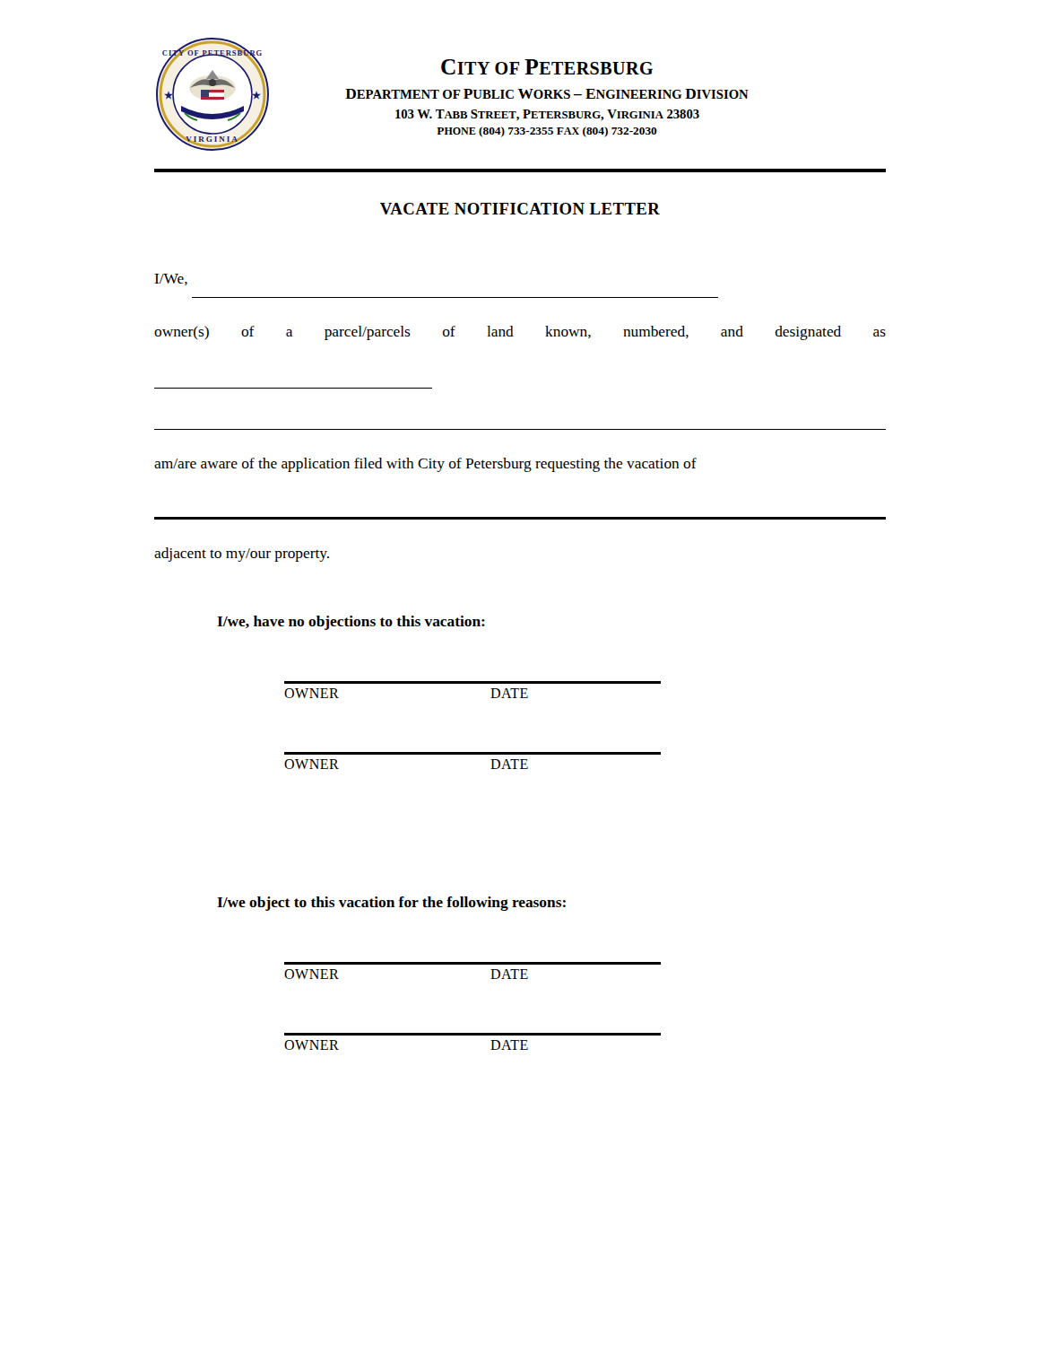CITY OF PETERSBURG VIRGINIA ★ ★
CITY OF PETERSBURG
DEPARTMENT OF PUBLIC WORKS – ENGINEERING DIVISION
103 W. TABB STREET, PETERSBURG, VIRGINIA 23803
PHONE (804) 733-2355 FAX (804) 732-2030
VACATE NOTIFICATION LETTER
I/We,
owner(s) of a parcel/parcels of land known, numbered, and designated as
am/are aware of the application filed with City of Petersburg requesting the vacation of
adjacent to my/our property.
I/we, have no objections to this vacation:
OWNER DATE
OWNER DATE
I/we object to this vacation for the following reasons:
OWNER DATE
OWNER DATE